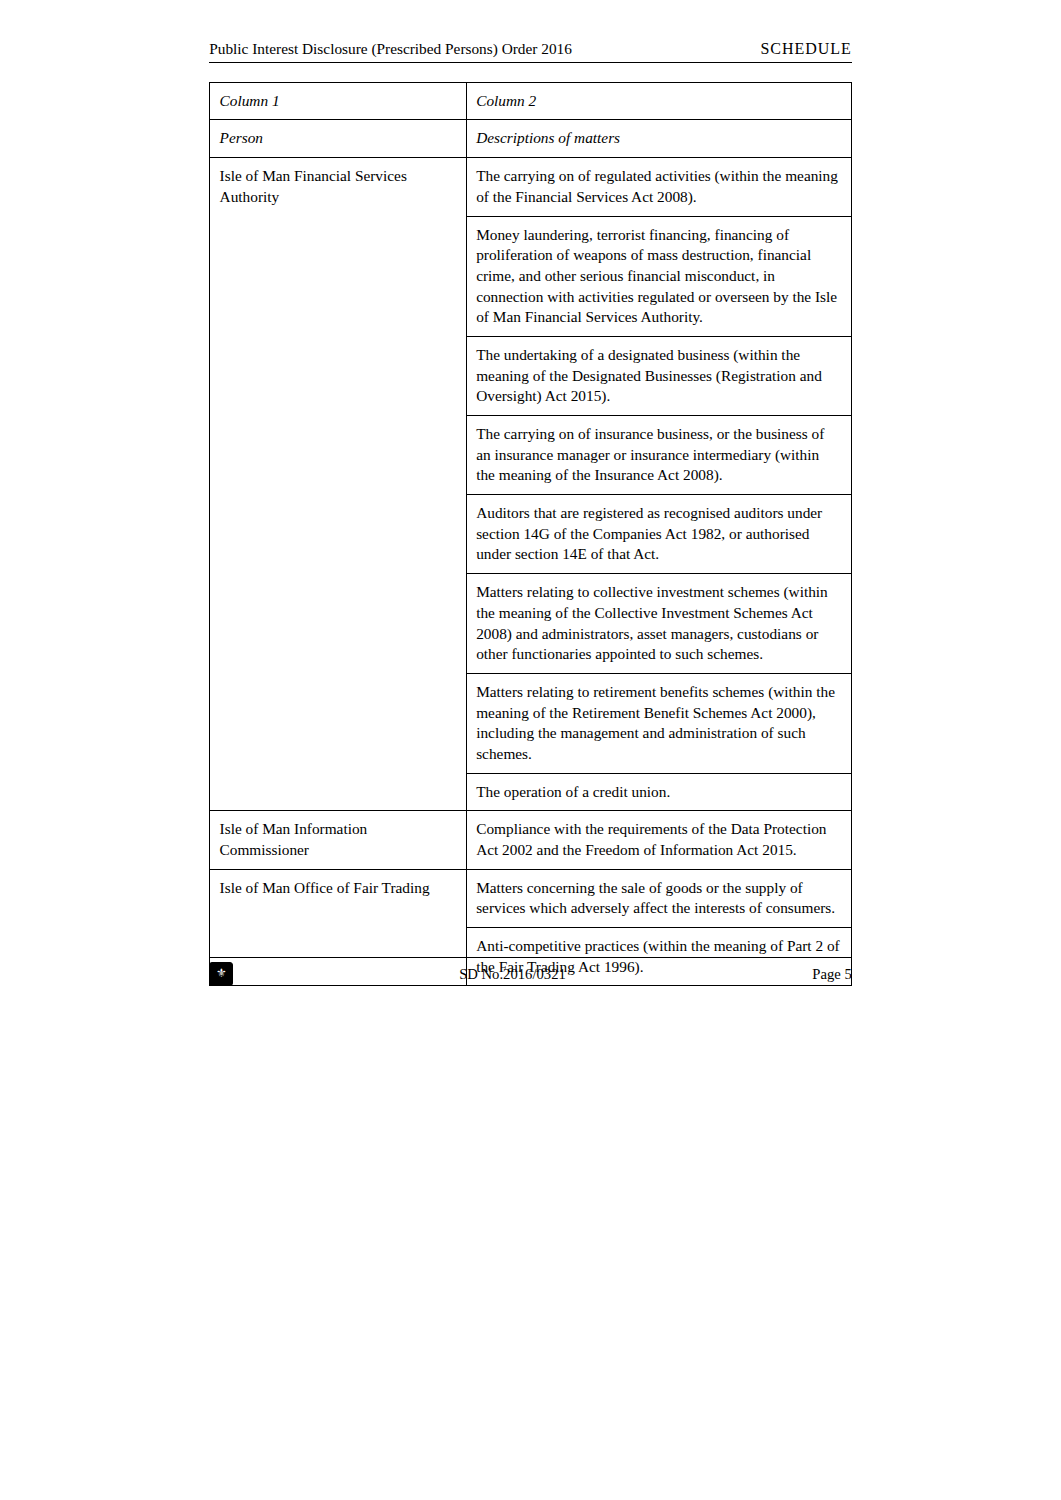Public Interest Disclosure (Prescribed Persons) Order 2016
SCHEDULE
| Column 1 | Column 2 |
| --- | --- |
| Person | Descriptions of matters |
| Isle of Man Financial Services Authority | The carrying on of regulated activities (within the meaning of the Financial Services Act 2008). |
| Money laundering, terrorist financing, financing of proliferation of weapons of mass destruction, financial crime, and other serious financial misconduct, in connection with activities regulated or overseen by the Isle of Man Financial Services Authority. |
| The undertaking of a designated business (within the meaning of the Designated Businesses (Registration and Oversight) Act 2015). |
| The carrying on of insurance business, or the business of an insurance manager or insurance intermediary (within the meaning of the Insurance Act 2008). |
| Auditors that are registered as recognised auditors under section 14G of the Companies Act 1982, or authorised under section 14E of that Act. |
| Matters relating to collective investment schemes (within the meaning of the Collective Investment Schemes Act 2008) and administrators, asset managers, custodians or other functionaries appointed to such schemes. |
| Matters relating to retirement benefits schemes (within the meaning of the Retirement Benefit Schemes Act 2000), including the management and administration of such schemes. |
| The operation of a credit union. |
| Isle of Man Information Commissioner | Compliance with the requirements of the Data Protection Act 2002 and the Freedom of Information Act 2015. |
| Isle of Man Office of Fair Trading | Matters concerning the sale of goods or the supply of services which adversely affect the interests of consumers. |
| Anti-competitive practices (within the meaning of Part 2 of the Fair Trading Act 1996). |
⚜
SD No.2016/0321
Page 5